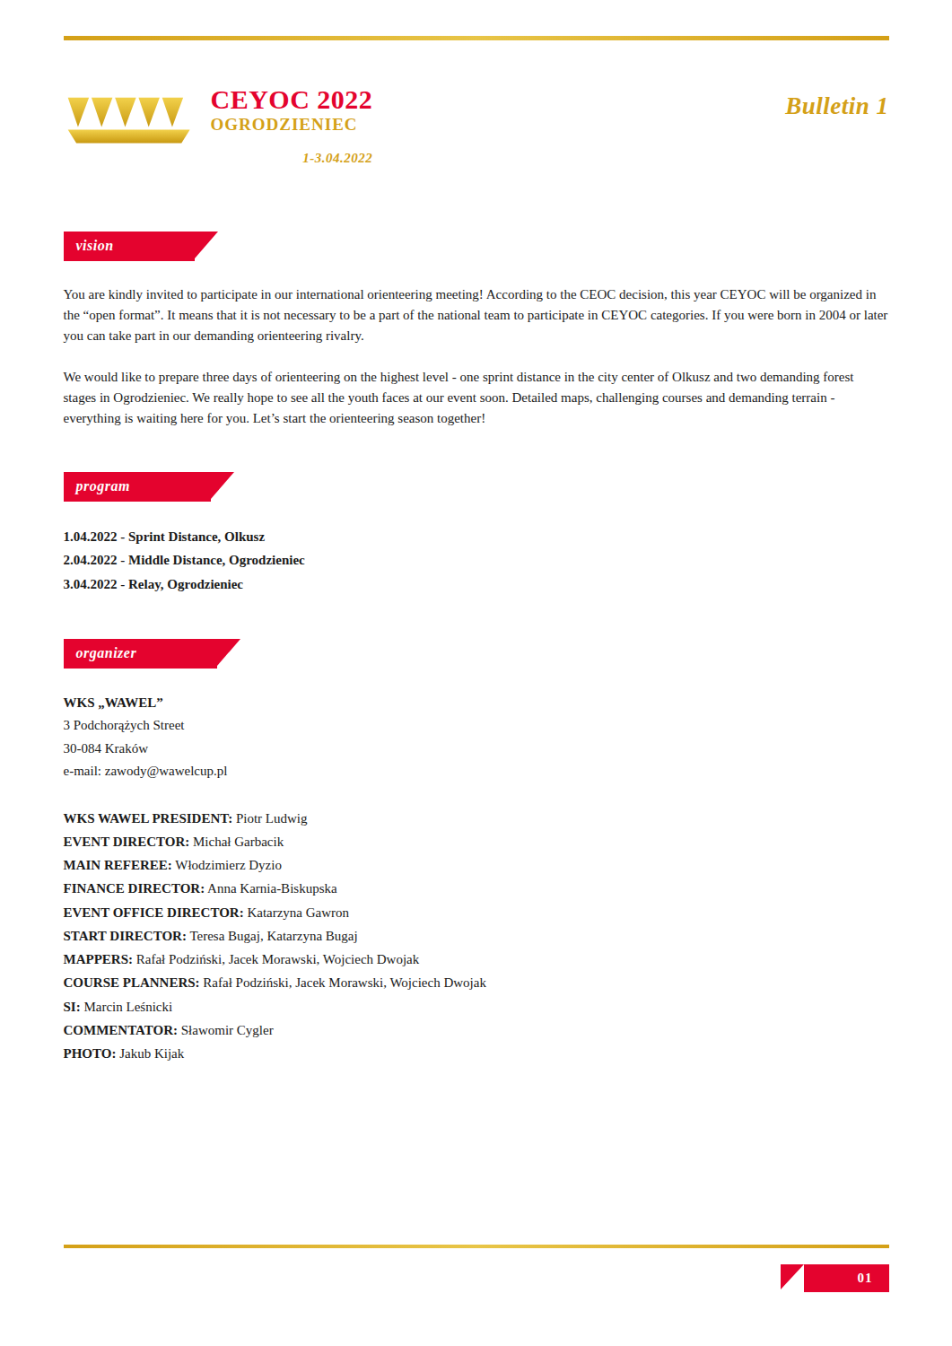CEYOC 2022
OGRODZIENIEC
1-3.04.2022
Bulletin 1
vision
You are kindly invited to participate in our international orienteering meeting! According to the CEOC decision, this year CEYOC will be organized in the “open format”. It means that it is not necessary to be a part of the national team to participate in CEYOC categories. If you were born in 2004 or later you can take part in our demanding orienteering rivalry.
We would like to prepare three days of orienteering on the highest level - one sprint distance in the city center of Olkusz and two demanding forest stages in Ogrodzieniec. We really hope to see all the youth faces at our event soon. Detailed maps, challenging courses and demanding terrain - everything is waiting here for you. Let’s start the orienteering season together!
program
1.04.2022 - Sprint Distance, Olkusz
2.04.2022 - Middle Distance, Ogrodzieniec
3.04.2022 - Relay, Ogrodzieniec
organizer
WKS „WAWEL”
3 Podchorążych Street
30-084 Kraków
e-mail: zawody@wawelcup.pl
WKS WAWEL PRESIDENT: Piotr Ludwig
EVENT DIRECTOR: Michał Garbacik
MAIN REFEREE: Włodzimierz Dyzio
FINANCE DIRECTOR: Anna Karnia-Biskupska
EVENT OFFICE DIRECTOR: Katarzyna Gawron
START DIRECTOR: Teresa Bugaj, Katarzyna Bugaj
MAPPERS: Rafał Podziński, Jacek Morawski, Wojciech Dwojak
COURSE PLANNERS: Rafał Podziński, Jacek Morawski, Wojciech Dwojak
SI: Marcin Leśnicki
COMMENTATOR: Sławomir Cygler
PHOTO: Jakub Kijak
01